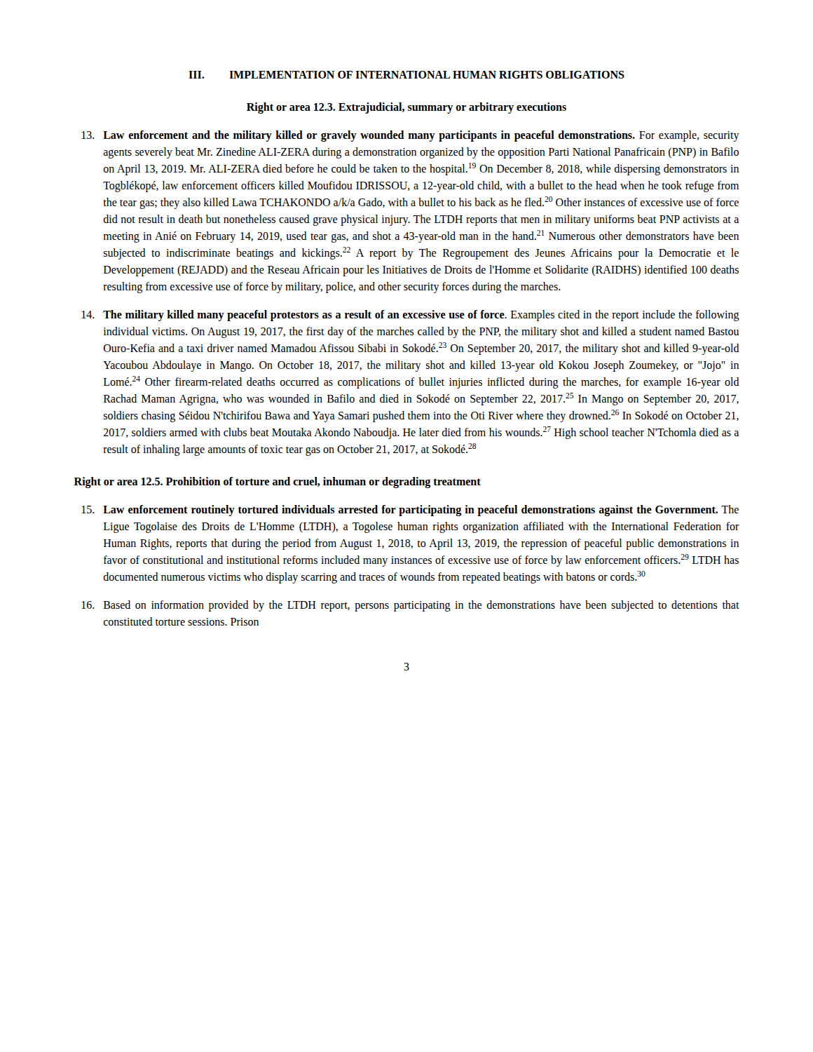III. Implementation of International Human Rights Obligations
Right or area 12.3. Extrajudicial, summary or arbitrary executions
Law enforcement and the military killed or gravely wounded many participants in peaceful demonstrations. For example, security agents severely beat Mr. Zinedine ALI-ZERA during a demonstration organized by the opposition Parti National Panafricain (PNP) in Bafilo on April 13, 2019. Mr. ALI-ZERA died before he could be taken to the hospital.19 On December 8, 2018, while dispersing demonstrators in Togblékopé, law enforcement officers killed Moufidou IDRISSOU, a 12-year-old child, with a bullet to the head when he took refuge from the tear gas; they also killed Lawa TCHAKONDO a/k/a Gado, with a bullet to his back as he fled.20 Other instances of excessive use of force did not result in death but nonetheless caused grave physical injury. The LTDH reports that men in military uniforms beat PNP activists at a meeting in Anié on February 14, 2019, used tear gas, and shot a 43-year-old man in the hand.21 Numerous other demonstrators have been subjected to indiscriminate beatings and kickings.22 A report by The Regroupement des Jeunes Africains pour la Democratie et le Developpement (REJADD) and the Reseau Africain pour les Initiatives de Droits de l'Homme et Solidarite (RAIDHS) identified 100 deaths resulting from excessive use of force by military, police, and other security forces during the marches.
The military killed many peaceful protestors as a result of an excessive use of force. Examples cited in the report include the following individual victims. On August 19, 2017, the first day of the marches called by the PNP, the military shot and killed a student named Bastou Ouro-Kefia and a taxi driver named Mamadou Afissou Sibabi in Sokodé.23 On September 20, 2017, the military shot and killed 9-year-old Yacoubou Abdoulaye in Mango. On October 18, 2017, the military shot and killed 13-year old Kokou Joseph Zoumekey, or "Jojo" in Lomé.24 Other firearm-related deaths occurred as complications of bullet injuries inflicted during the marches, for example 16-year old Rachad Maman Agrigna, who was wounded in Bafilo and died in Sokodé on September 22, 2017.25 In Mango on September 20, 2017, soldiers chasing Séidou N'tchirifou Bawa and Yaya Samari pushed them into the Oti River where they drowned.26 In Sokodé on October 21, 2017, soldiers armed with clubs beat Moutaka Akondo Naboudja. He later died from his wounds.27 High school teacher N'Tchomla died as a result of inhaling large amounts of toxic tear gas on October 21, 2017, at Sokodé.28
Right or area 12.5. Prohibition of torture and cruel, inhuman or degrading treatment
Law enforcement routinely tortured individuals arrested for participating in peaceful demonstrations against the Government. The Ligue Togolaise des Droits de L'Homme (LTDH), a Togolese human rights organization affiliated with the International Federation for Human Rights, reports that during the period from August 1, 2018, to April 13, 2019, the repression of peaceful public demonstrations in favor of constitutional and institutional reforms included many instances of excessive use of force by law enforcement officers.29 LTDH has documented numerous victims who display scarring and traces of wounds from repeated beatings with batons or cords.30
Based on information provided by the LTDH report, persons participating in the demonstrations have been subjected to detentions that constituted torture sessions. Prison
3